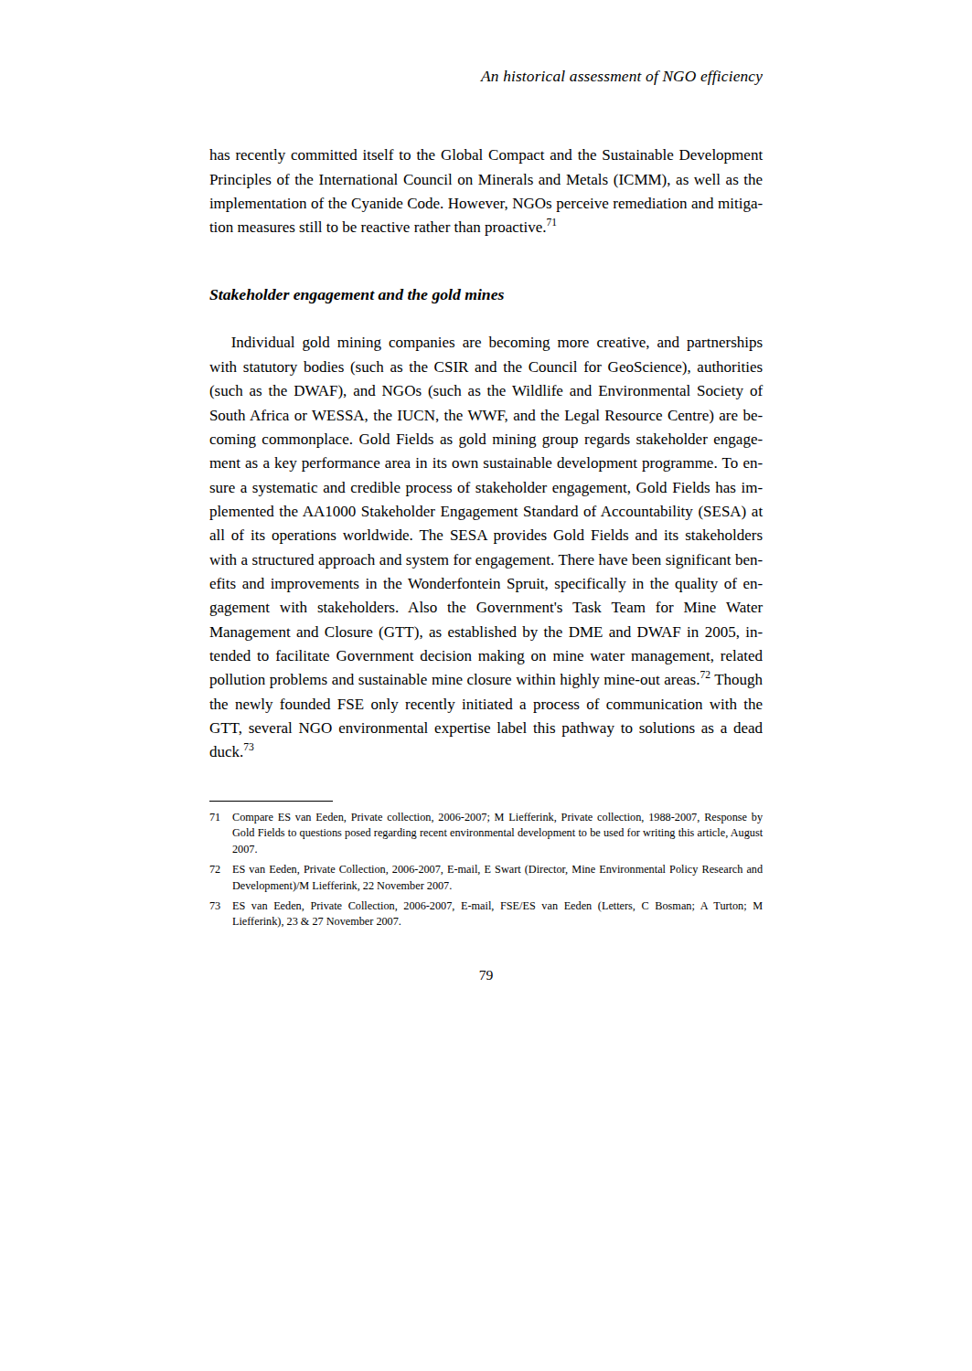An historical assessment of NGO efficiency
has recently committed itself to the Global Compact and the Sustainable Development Principles of the International Council on Minerals and Metals (ICMM), as well as the implementation of the Cyanide Code. However, NGOs perceive remediation and mitigation measures still to be reactive rather than proactive.71
Stakeholder engagement and the gold mines
Individual gold mining companies are becoming more creative, and partnerships with statutory bodies (such as the CSIR and the Council for GeoScience), authorities (such as the DWAF), and NGOs (such as the Wildlife and Environmental Society of South Africa or WESSA, the IUCN, the WWF, and the Legal Resource Centre) are becoming commonplace. Gold Fields as gold mining group regards stakeholder engagement as a key performance area in its own sustainable development programme. To ensure a systematic and credible process of stakeholder engagement, Gold Fields has implemented the AA1000 Stakeholder Engagement Standard of Accountability (SESA) at all of its operations worldwide. The SESA provides Gold Fields and its stakeholders with a structured approach and system for engagement. There have been significant benefits and improvements in the Wonderfontein Spruit, specifically in the quality of engagement with stakeholders. Also the Government's Task Team for Mine Water Management and Closure (GTT), as established by the DME and DWAF in 2005, intended to facilitate Government decision making on mine water management, related pollution problems and sustainable mine closure within highly mine-out areas.72 Though the newly founded FSE only recently initiated a process of communication with the GTT, several NGO environmental expertise label this pathway to solutions as a dead duck.73
71
Compare ES van Eeden, Private collection, 2006-2007; M Liefferink, Private collection, 1988-2007, Response by Gold Fields to questions posed regarding recent environmental development to be used for writing this article, August 2007.
72
ES van Eeden, Private Collection, 2006-2007, E-mail, E Swart (Director, Mine Environmental Policy Research and Development)/M Liefferink, 22 November 2007.
73
ES van Eeden, Private Collection, 2006-2007, E-mail, FSE/ES van Eeden (Letters, C Bosman; A Turton; M Liefferink), 23 & 27 November 2007.
79